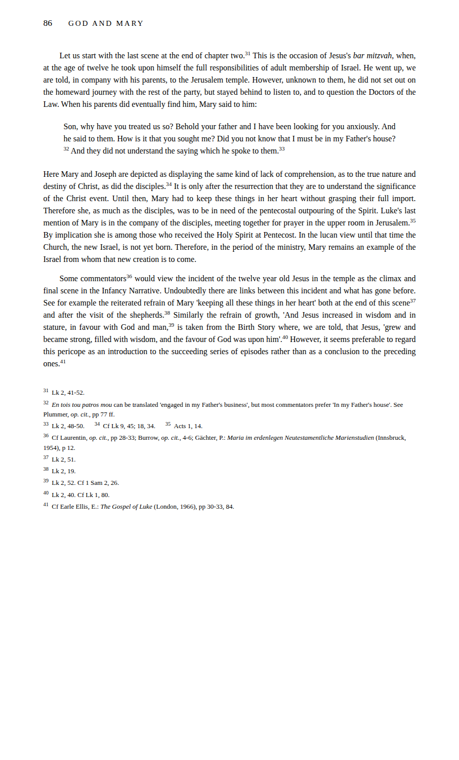86 GOD AND MARY
Let us start with the last scene at the end of chapter two.31 This is the occasion of Jesus's bar mitzvah, when, at the age of twelve he took upon himself the full responsibilities of adult membership of Israel. He went up, we are told, in company with his parents, to the Jerusalem temple. However, unknown to them, he did not set out on the homeward journey with the rest of the party, but stayed behind to listen to, and to question the Doctors of the Law. When his parents did eventually find him, Mary said to him:
Son, why have you treated us so? Behold your father and I have been looking for you anxiously. And he said to them. How is it that you sought me? Did you not know that I must be in my Father's house?32 And they did not understand the saying which he spoke to them.33
Here Mary and Joseph are depicted as displaying the same kind of lack of comprehension, as to the true nature and destiny of Christ, as did the disciples.34 It is only after the resurrection that they are to understand the significance of the Christ event. Until then, Mary had to keep these things in her heart without grasping their full import. Therefore she, as much as the disciples, was to be in need of the pentecostal outpouring of the Spirit. Luke's last mention of Mary is in the company of the disciples, meeting together for prayer in the upper room in Jerusalem.35 By implication she is among those who received the Holy Spirit at Pentecost. In the lucan view until that time the Church, the new Israel, is not yet born. Therefore, in the period of the ministry, Mary remains an example of the Israel from whom that new creation is to come.
Some commentators36 would view the incident of the twelve year old Jesus in the temple as the climax and final scene in the Infancy Narrative. Undoubtedly there are links between this incident and what has gone before. See for example the reiterated refrain of Mary 'keeping all these things in her heart' both at the end of this scene37 and after the visit of the shepherds.38 Similarly the refrain of growth, 'And Jesus increased in wisdom and in stature, in favour with God and man,39 is taken from the Birth Story where, we are told, that Jesus, 'grew and became strong, filled with wisdom, and the favour of God was upon him'.40 However, it seems preferable to regard this pericope as an introduction to the succeeding series of episodes rather than as a conclusion to the preceding ones.41
31 Lk 2, 41-52.
32 En tois tou patros mou can be translated 'engaged in my Father's business', but most commentators prefer 'In my Father's house'. See Plummer, op. cit., pp 77 ff.
33 Lk 2, 48-50. 34 Cf Lk 9, 45; 18, 34. 35 Acts 1, 14.
36 Cf Laurentin, op. cit., pp 28-33; Burrow, op. cit., 4-6; Gächter, P.: Maria im erdenlegen Neutestamentliche Marienstudien (Innsbruck, 1954), p 12.
37 Lk 2, 51.
38 Lk 2, 19.
39 Lk 2, 52. Cf 1 Sam 2, 26.
40 Lk 2, 40. Cf Lk 1, 80.
41 Cf Earle Ellis, E.: The Gospel of Luke (London, 1966), pp 30-33, 84.